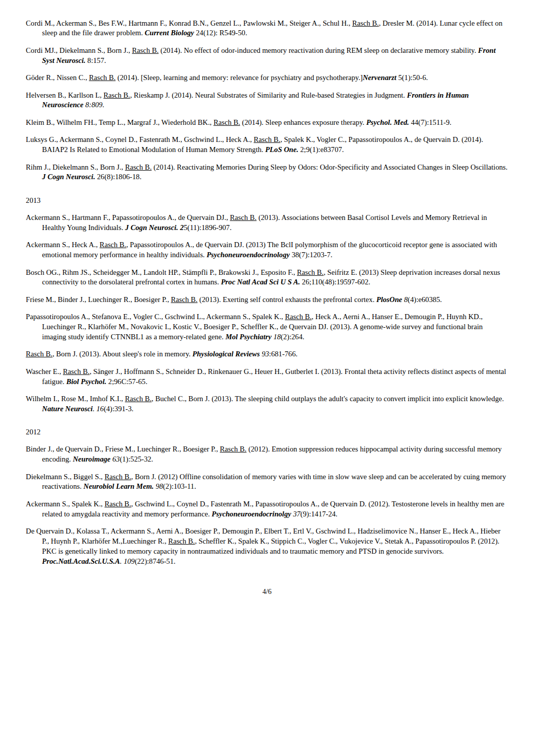Cordi M., Ackerman S., Bes F.W., Hartmann F., Konrad B.N., Genzel L., Pawlowski M., Steiger A., Schul H., Rasch B., Dresler M. (2014). Lunar cycle effect on sleep and the file drawer problem. Current Biology 24(12): R549-50.
Cordi MJ., Diekelmann S., Born J., Rasch B. (2014). No effect of odor-induced memory reactivation during REM sleep on declarative memory stability. Front Syst Neurosci. 8:157.
Göder R., Nissen C., Rasch B. (2014). [Sleep, learning and memory: relevance for psychiatry and psychotherapy.]Nervenarzt 5(1):50-6.
Helversen B., Karllson L, Rasch B., Rieskamp J. (2014). Neural Substrates of Similarity and Rule-based Strategies in Judgment. Frontiers in Human Neuroscience 8:809.
Kleim B., Wilhelm FH., Temp L., Margraf J., Wiederhold BK., Rasch B. (2014). Sleep enhances exposure therapy. Psychol. Med. 44(7):1511-9.
Luksys G., Ackermann S., Coynel D., Fastenrath M., Gschwind L., Heck A., Rasch B., Spalek K., Vogler C., Papassotiropoulos A., de Quervain D. (2014). BAIAP2 Is Related to Emotional Modulation of Human Memory Strength. PLoS One. 2;9(1):e83707.
Rihm J., Diekelmann S., Born J., Rasch B. (2014). Reactivating Memories During Sleep by Odors: Odor-Specificity and Associated Changes in Sleep Oscillations. J Cogn Neurosci. 26(8):1806-18.
2013
Ackermann S., Hartmann F., Papassotiropoulos A., de Quervain DJ., Rasch B. (2013). Associations between Basal Cortisol Levels and Memory Retrieval in Healthy Young Individuals. J Cogn Neurosci. 25(11):1896-907.
Ackermann S., Heck A., Rasch B., Papassotiropoulos A., de Quervain DJ. (2013) The BclI polymorphism of the glucocorticoid receptor gene is associated with emotional memory performance in healthy individuals. Psychoneuroendocrinology 38(7):1203-7.
Bosch OG., Rihm JS., Scheidegger M., Landolt HP., Stämpfli P., Brakowski J., Esposito F., Rasch B., Seifritz E. (2013) Sleep deprivation increases dorsal nexus connectivity to the dorsolateral prefrontal cortex in humans. Proc Natl Acad Sci U S A. 26;110(48):19597-602.
Friese M., Binder J., Luechinger R., Boesiger P., Rasch B. (2013). Exerting self control exhausts the prefrontal cortex. PlosOne 8(4):e60385.
Papassotiropoulos A., Stefanova E., Vogler C., Gschwind L., Ackermann S., Spalek K., Rasch B., Heck A., Aerni A., Hanser E., Demougin P., Huynh KD., Luechinger R., Klarhöfer M., Novakovic I., Kostic V., Boesiger P., Scheffler K., de Quervain DJ. (2013). A genome-wide survey and functional brain imaging study identify CTNNBL1 as a memory-related gene. Mol Psychiatry 18(2):264.
Rasch B., Born J. (2013). About sleep's role in memory. Physiological Reviews 93:681-766.
Wascher E., Rasch B., Sänger J., Hoffmann S., Schneider D., Rinkenauer G., Heuer H., Gutberlet I. (2013). Frontal theta activity reflects distinct aspects of mental fatigue. Biol Psychol. 2;96C:57-65.
Wilhelm I., Rose M., Imhof K.I., Rasch B., Buchel C., Born J. (2013). The sleeping child outplays the adult's capacity to convert implicit into explicit knowledge. Nature Neurosci. 16(4):391-3.
2012
Binder J., de Quervain D., Friese M., Luechinger R., Boesiger P., Rasch B. (2012). Emotion suppression reduces hippocampal activity during successful memory encoding. Neuroimage 63(1):525-32.
Diekelmann S., Biggel S., Rasch B., Born J. (2012) Offline consolidation of memory varies with time in slow wave sleep and can be accelerated by cuing memory reactivations. Neurobiol Learn Mem. 98(2):103-11.
Ackermann S., Spalek K., Rasch B., Gschwind L., Coynel D., Fastenrath M., Papassotiropoulos A., de Quervain D. (2012). Testosterone levels in healthy men are related to amygdala reactivity and memory performance. Psychoneuroendocrinolgy 37(9):1417-24.
De Quervain D., Kolassa T., Ackermann S., Aerni A., Boesiger P., Demougin P., Elbert T., Ertl V., Gschwind L., Hadziselimovice N., Hanser E., Heck A., Hieber P., Huynh P., Klarhöfer M.,Luechinger R., Rasch B., Scheffler K., Spalek K., Stippich C., Vogler C., Vukojevice V., Stetak A., Papassotiropoulos P. (2012). PKC is genetically linked to memory capacity in nontraumatized individuals and to traumatic memory and PTSD in genocide survivors. Proc.Natl.Acad.Sci.U.S.A. 109(22):8746-51.
4/6